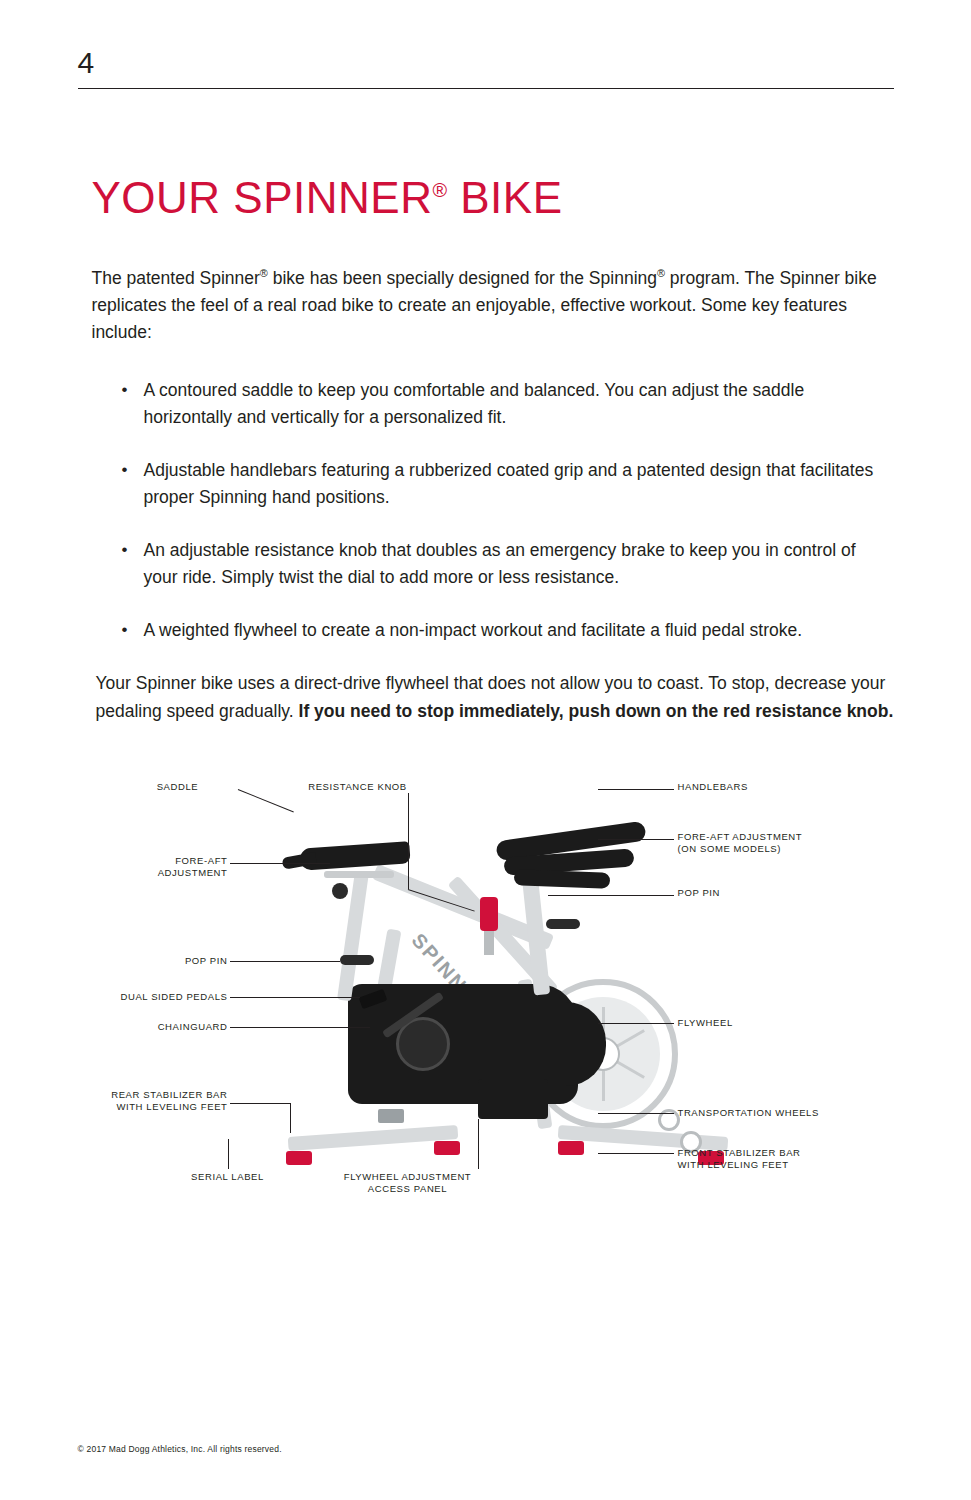4
YOUR SPINNER® BIKE
The patented Spinner® bike has been specially designed for the Spinning® program. The Spinner bike replicates the feel of a real road bike to create an enjoyable, effective workout. Some key features include:
A contoured saddle to keep you comfortable and balanced. You can adjust the saddle horizontally and vertically for a personalized fit.
Adjustable handlebars featuring a rubberized coated grip and a patented design that facilitates proper Spinning hand positions.
An adjustable resistance knob that doubles as an emergency brake to keep you in control of your ride. Simply twist the dial to add more or less resistance.
A weighted flywheel to create a non-impact workout and facilitate a fluid pedal stroke.
Your Spinner bike uses a direct-drive flywheel that does not allow you to coast. To stop, decrease your pedaling speed gradually. If you need to stop immediately, push down on the red resistance knob.
SPINNING
SADDLE
RESISTANCE KNOB
HANDLEBARS
FORE-AFT ADJUSTMENT
(ON SOME MODELS)
POP PIN
FORE-AFT
ADJUSTMENT
POP PIN
DUAL SIDED PEDALS
CHAINGUARD
FLYWHEEL
REAR STABILIZER BAR
WITH LEVELING FEET
TRANSPORTATION WHEELS
FRONT STABILIZER BAR
WITH LEVELING FEET
SERIAL LABEL
FLYWHEEL ADJUSTMENT
ACCESS PANEL
© 2017 Mad Dogg Athletics, Inc. All rights reserved.